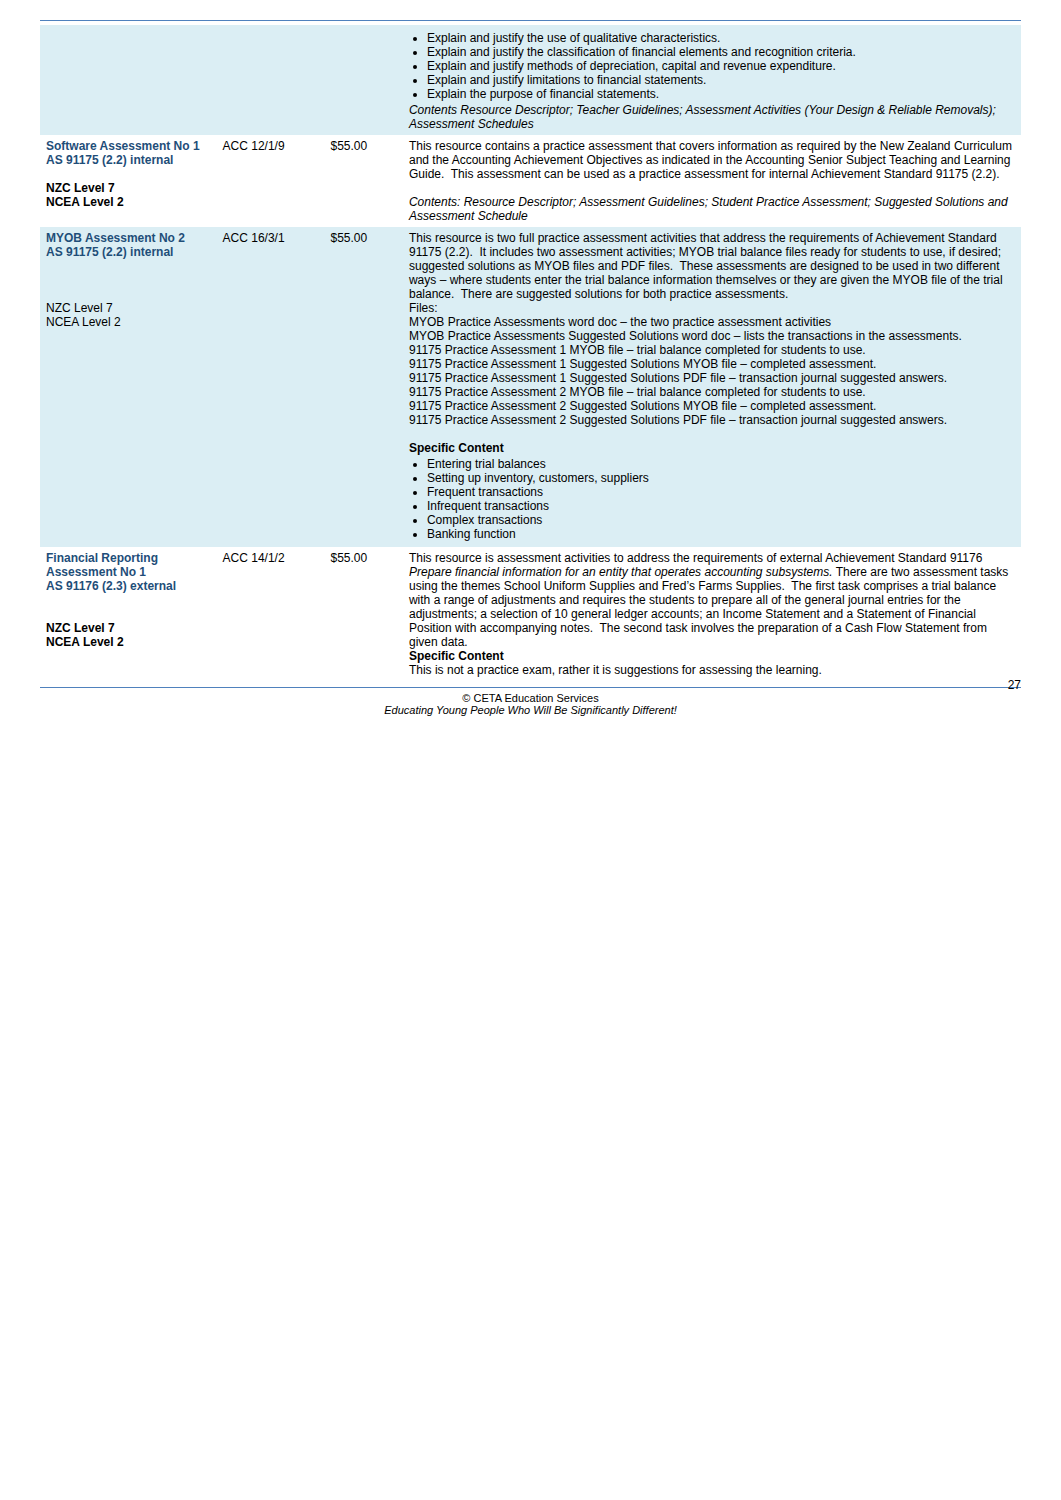| | | | Explain and justify the use of qualitative characteristics. Explain and justify the classification of financial elements and recognition criteria. Explain and justify methods of depreciation, capital and revenue expenditure. Explain and justify limitations to financial statements. Explain the purpose of financial statements. Contents Resource Descriptor; Teacher Guidelines; Assessment Activities (Your Design & Reliable Removals); Assessment Schedules |
| Software Assessment No 1 AS 91175 (2.2) internal NZC Level 7 NCEA Level 2 | ACC 12/1/9 | $55.00 | This resource contains a practice assessment that covers information as required by the New Zealand Curriculum and the Accounting Achievement Objectives as indicated in the Accounting Senior Subject Teaching and Learning Guide. This assessment can be used as a practice assessment for internal Achievement Standard 91175 (2.2). Contents: Resource Descriptor; Assessment Guidelines; Student Practice Assessment; Suggested Solutions and Assessment Schedule |
| MYOB Assessment No 2 AS 91175 (2.2) internal NZC Level 7 NCEA Level 2 | ACC 16/3/1 | $55.00 | This resource is two full practice assessment activities that address the requirements of Achievement Standard 91175 (2.2). It includes two assessment activities; MYOB trial balance files ready for students to use, if desired; suggested solutions as MYOB files and PDF files. These assessments are designed to be used in two different ways – where students enter the trial balance information themselves or they are given the MYOB file of the trial balance. There are suggested solutions for both practice assessments. Files: MYOB Practice Assessments word doc – the two practice assessment activities MYOB Practice Assessments Suggested Solutions word doc – lists the transactions in the assessments. 91175 Practice Assessment 1 MYOB file – trial balance completed for students to use. 91175 Practice Assessment 1 Suggested Solutions MYOB file – completed assessment. 91175 Practice Assessment 1 Suggested Solutions PDF file – transaction journal suggested answers. 91175 Practice Assessment 2 MYOB file – trial balance completed for students to use. 91175 Practice Assessment 2 Suggested Solutions MYOB file – completed assessment. 91175 Practice Assessment 2 Suggested Solutions PDF file – transaction journal suggested answers. Specific Content Entering trial balances Setting up inventory, customers, suppliers Frequent transactions Infrequent transactions Complex transactions Banking function |
| Financial Reporting Assessment No 1 AS 91176 (2.3) external NZC Level 7 NCEA Level 2 | ACC 14/1/2 | $55.00 | This resource is assessment activities to address the requirements of external Achievement Standard 91176 Prepare financial information for an entity that operates accounting subsystems. There are two assessment tasks using the themes School Uniform Supplies and Fred’s Farms Supplies. The first task comprises a trial balance with a range of adjustments and requires the students to prepare all of the general journal entries for the adjustments; a selection of 10 general ledger accounts; an Income Statement and a Statement of Financial Position with accompanying notes. The second task involves the preparation of a Cash Flow Statement from given data. Specific Content This is not a practice exam, rather it is suggestions for assessing the learning. |
27
© CETA Education Services
Educating Young People Who Will Be Significantly Different!